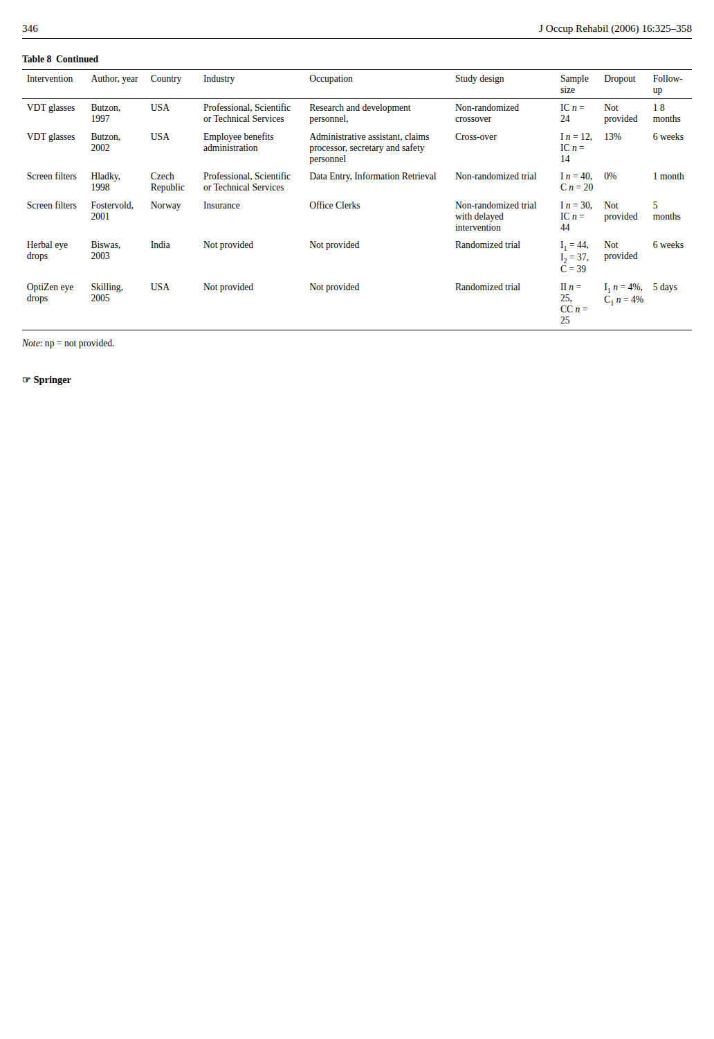346 J Occup Rehabil (2006) 16:325–358
Table 8 Continued
| Intervention | Author, year | Country | Industry | Occupation | Study design | Sample size | Dropout | Follow-up |
| --- | --- | --- | --- | --- | --- | --- | --- | --- |
| VDT glasses | Butzon, 1997 | USA | Professional, Scientific or Technical Services | Research and development personnel, | Non-randomized crossover | IC n = 24 | Not provided | 1 8 months |
| VDT glasses | Butzon, 2002 | USA | Employee benefits administration | Administrative assistant, claims processor, secretary and safety personnel | Cross-over | I n = 12, IC n = 14 | 13% | 6 weeks |
| Screen filters | Hladky, 1998 | Czech Republic | Professional, Scientific or Technical Services | Data Entry, Information Retrieval | Non-randomized trial | I n = 40, C n = 20 | 0% | 1 month |
| Screen filters | Fostervold, 2001 | Norway | Insurance | Office Clerks | Non-randomized trial with delayed intervention | I n = 30, IC n = 44 | Not provided | 5 months |
| Herbal eye drops | Biswas, 2003 | India | Not provided | Not provided | Randomized trial | I 1 = 44, I 2 = 37, C = 39 | Not provided | 6 weeks |
| OptiZen eye drops | Skilling, 2005 | USA | Not provided | Not provided | Randomized trial | II n = 25, CC n = 25 | I 1 n = 4%, C 1 n = 4% | 5 days |
Note: np = not provided.
☞ Springer